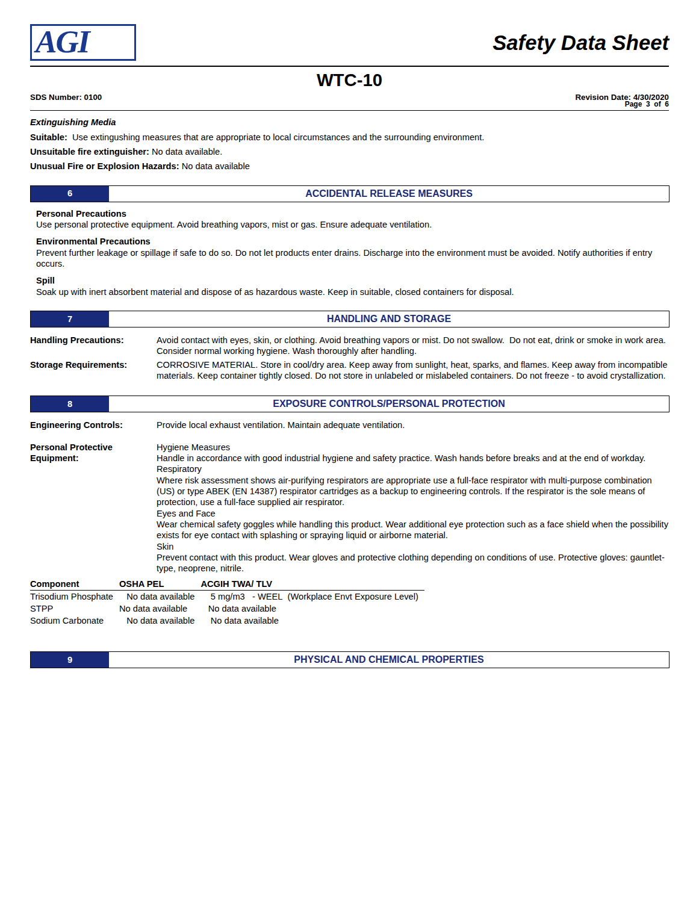AGI
Safety Data Sheet
WTC-10
SDS Number: 0100 Revision Date: 4/30/2020
Page 3 of 6
Extinguishing Media
Suitable: Use extingushing measures that are appropriate to local circumstances and the surrounding environment.
Unsuitable fire extinguisher: No data available.
Unusual Fire or Explosion Hazards: No data available
6
ACCIDENTAL RELEASE MEASURES
Personal Precautions
Use personal protective equipment. Avoid breathing vapors, mist or gas. Ensure adequate ventilation.
Environmental Precautions
Prevent further leakage or spillage if safe to do so. Do not let products enter drains. Discharge into the environment must be avoided. Notify authorities if entry occurs.
Spill
Soak up with inert absorbent material and dispose of as hazardous waste. Keep in suitable, closed containers for disposal.
7
HANDLING AND STORAGE
| Handling Precautions: | Avoid contact with eyes, skin, or clothing. Avoid breathing vapors or mist. Do not swallow. Do not eat, drink or smoke in work area. Consider normal working hygiene. Wash thoroughly after handling. |
| Storage Requirements: | CORROSIVE MATERIAL. Store in cool/dry area. Keep away from sunlight, heat, sparks, and flames. Keep away from incompatible materials. Keep container tightly closed. Do not store in unlabeled or mislabeled containers. Do not freeze - to avoid crystallization. |
8
EXPOSURE CONTROLS/PERSONAL PROTECTION
| Engineering Controls: | Provide local exhaust ventilation. Maintain adequate ventilation. |
| Personal Protective Equipment: | Hygiene Measures Handle in accordance with good industrial hygiene and safety practice. Wash hands before breaks and at the end of workday. Respiratory Where risk assessment shows air-purifying respirators are appropriate use a full-face respirator with multi-purpose combination (US) or type ABEK (EN 14387) respirator cartridges as a backup to engineering controls. If the respirator is the sole means of protection, use a full-face supplied air respirator. Eyes and Face Wear chemical safety goggles while handling this product. Wear additional eye protection such as a face shield when the possibility exists for eye contact with splashing or spraying liquid or airborne material. Skin Prevent contact with this product. Wear gloves and protective clothing depending on conditions of use. Protective gloves: gauntlet-type, neoprene, nitrile. |
| Component | OSHA PEL | ACGIH TWA/ TLV |
| --- | --- | --- |
| Trisodium Phosphate | No data available | 5 mg/m3 - WEEL (Workplace Envt Exposure Level) |
| STPP | No data available | No data available |
| Sodium Carbonate | No data available | No data available |
9
PHYSICAL AND CHEMICAL PROPERTIES